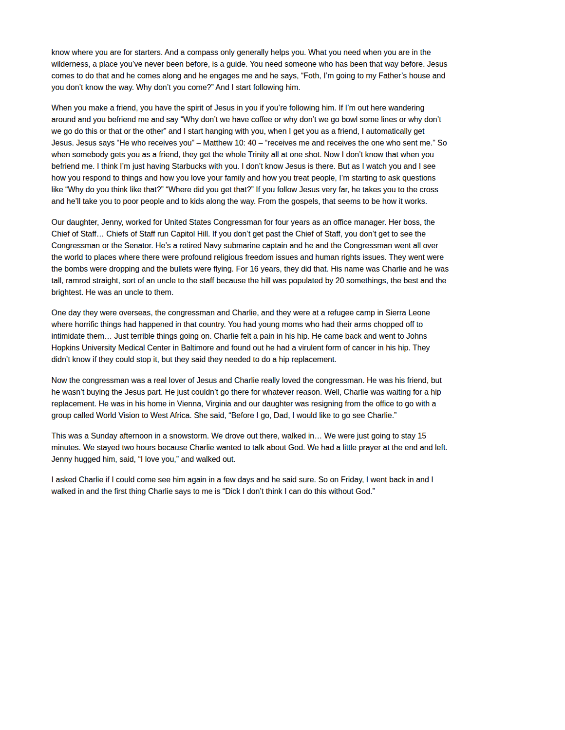know where you are for starters. And a compass only generally helps you. What you need when you are in the wilderness, a place you’ve never been before, is a guide. You need someone who has been that way before. Jesus comes to do that and he comes along and he engages me and he says, “Foth, I’m going to my Father’s house and you don’t know the way. Why don’t you come?” And I start following him.
When you make a friend, you have the spirit of Jesus in you if you’re following him. If I’m out here wandering around and you befriend me and say “Why don’t we have coffee or why don’t we go bowl some lines or why don’t we go do this or that or the other” and I start hanging with you, when I get you as a friend, I automatically get Jesus. Jesus says “He who receives you” – Matthew 10: 40 – “receives me and receives the one who sent me.” So when somebody gets you as a friend, they get the whole Trinity all at one shot. Now I don’t know that when you befriend me. I think I’m just having Starbucks with you. I don’t know Jesus is there. But as I watch you and I see how you respond to things and how you love your family and how you treat people, I’m starting to ask questions like “Why do you think like that?” “Where did you get that?” If you follow Jesus very far, he takes you to the cross and he’ll take you to poor people and to kids along the way. From the gospels, that seems to be how it works.
Our daughter, Jenny, worked for United States Congressman for four years as an office manager. Her boss, the Chief of Staff… Chiefs of Staff run Capitol Hill. If you don’t get past the Chief of Staff, you don’t get to see the Congressman or the Senator. He’s a retired Navy submarine captain and he and the Congressman went all over the world to places where there were profound religious freedom issues and human rights issues. They went were the bombs were dropping and the bullets were flying. For 16 years, they did that. His name was Charlie and he was tall, ramrod straight, sort of an uncle to the staff because the hill was populated by 20 somethings, the best and the brightest. He was an uncle to them.
One day they were overseas, the congressman and Charlie, and they were at a refugee camp in Sierra Leone where horrific things had happened in that country. You had young moms who had their arms chopped off to intimidate them… Just terrible things going on. Charlie felt a pain in his hip. He came back and went to Johns Hopkins University Medical Center in Baltimore and found out he had a virulent form of cancer in his hip. They didn’t know if they could stop it, but they said they needed to do a hip replacement.
Now the congressman was a real lover of Jesus and Charlie really loved the congressman. He was his friend, but he wasn’t buying the Jesus part. He just couldn’t go there for whatever reason. Well, Charlie was waiting for a hip replacement. He was in his home in Vienna, Virginia and our daughter was resigning from the office to go with a group called World Vision to West Africa. She said, “Before I go, Dad, I would like to go see Charlie.”
This was a Sunday afternoon in a snowstorm. We drove out there, walked in… We were just going to stay 15 minutes. We stayed two hours because Charlie wanted to talk about God. We had a little prayer at the end and left. Jenny hugged him, said, “I love you,” and walked out.
I asked Charlie if I could come see him again in a few days and he said sure. So on Friday, I went back in and I walked in and the first thing Charlie says to me is “Dick I don’t think I can do this without God.”